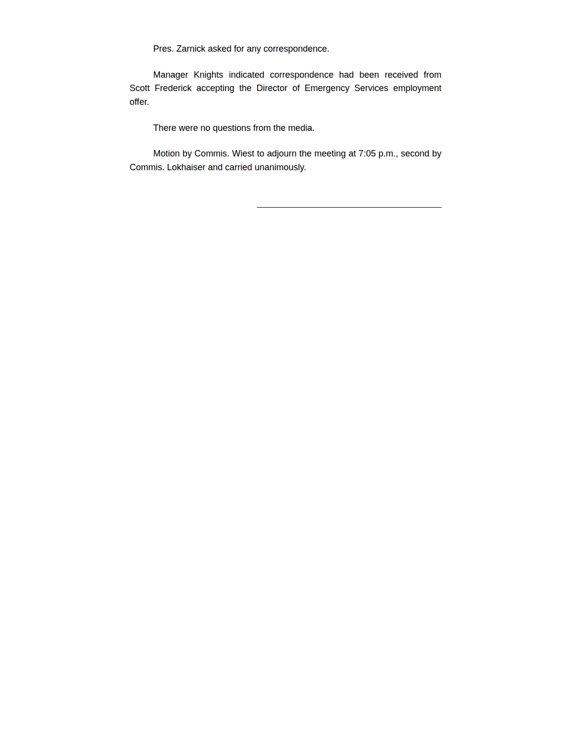Pres. Zarnick asked for any correspondence.
Manager Knights indicated correspondence had been received from Scott Frederick accepting the Director of Emergency Services employment offer.
There were no questions from the media.
Motion by Commis. Wiest to adjourn the meeting at 7:05 p.m., second by Commis. Lokhaiser and carried unanimously.